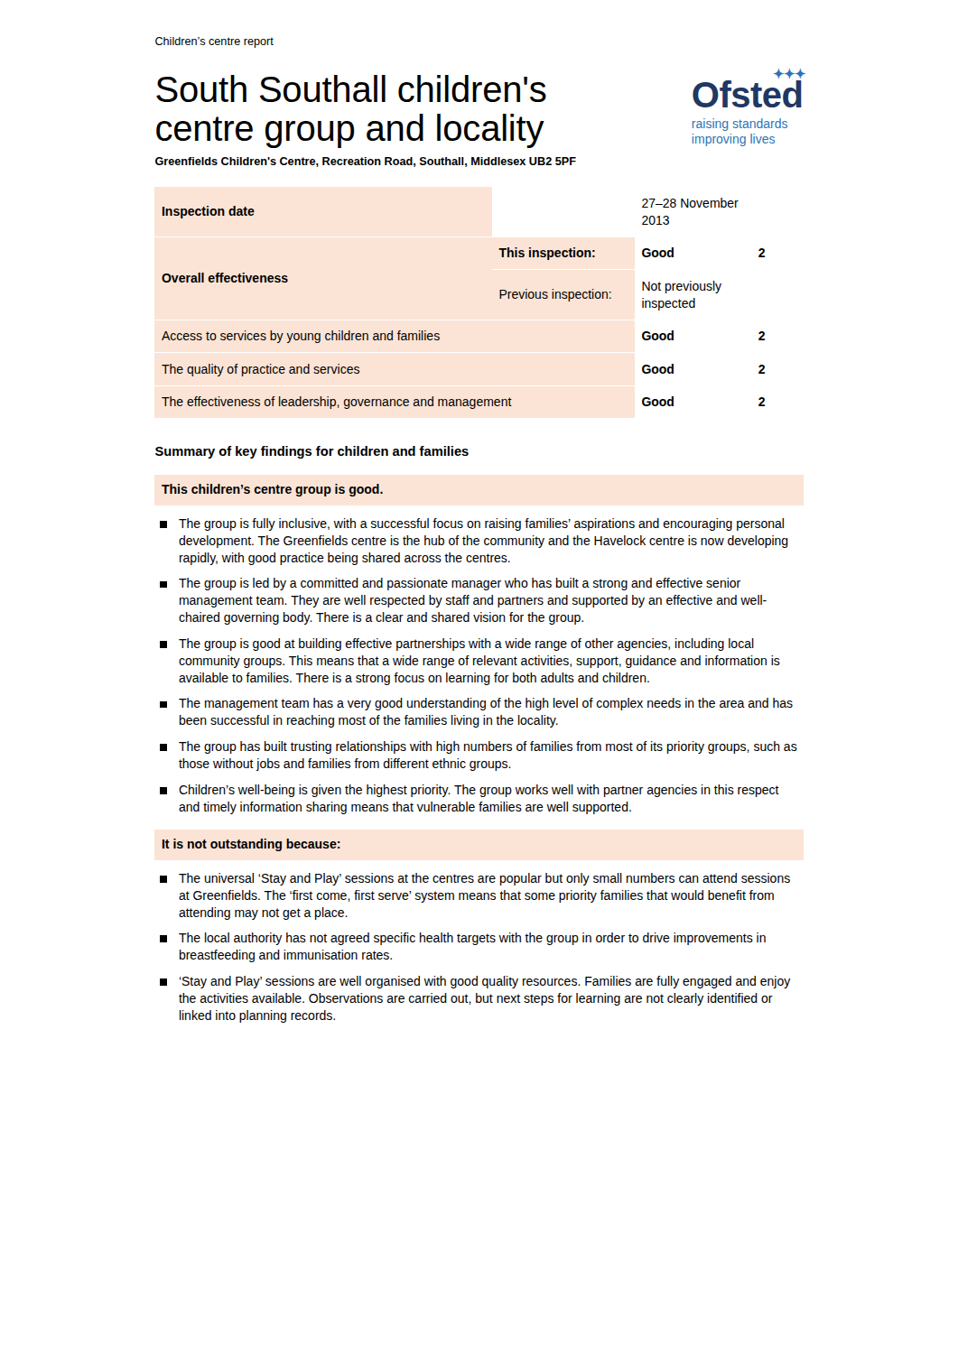Children’s centre report
South Southall children's centre group and locality
Ofsted✦✦✦
raising standards
improving lives
Greenfields Children's Centre, Recreation Road, Southall, Middlesex UB2 5PF
| Inspection date | | 27–28 November 2013 | |
| Overall effectiveness | This inspection: | Good | 2 |
| Previous inspection: | Not previously inspected | |
| Access to services by young children and families | Good | 2 |
| The quality of practice and services | Good | 2 |
| The effectiveness of leadership, governance and management | Good | 2 |
Summary of key findings for children and families
This children’s centre group is good.
The group is fully inclusive, with a successful focus on raising families’ aspirations and encouraging personal development. The Greenfields centre is the hub of the community and the Havelock centre is now developing rapidly, with good practice being shared across the centres.
The group is led by a committed and passionate manager who has built a strong and effective senior management team. They are well respected by staff and partners and supported by an effective and well-chaired governing body. There is a clear and shared vision for the group.
The group is good at building effective partnerships with a wide range of other agencies, including local community groups. This means that a wide range of relevant activities, support, guidance and information is available to families. There is a strong focus on learning for both adults and children.
The management team has a very good understanding of the high level of complex needs in the area and has been successful in reaching most of the families living in the locality.
The group has built trusting relationships with high numbers of families from most of its priority groups, such as those without jobs and families from different ethnic groups.
Children’s well-being is given the highest priority. The group works well with partner agencies in this respect and timely information sharing means that vulnerable families are well supported.
It is not outstanding because:
The universal ‘Stay and Play’ sessions at the centres are popular but only small numbers can attend sessions at Greenfields. The ‘first come, first serve’ system means that some priority families that would benefit from attending may not get a place.
The local authority has not agreed specific health targets with the group in order to drive improvements in breastfeeding and immunisation rates.
‘Stay and Play’ sessions are well organised with good quality resources. Families are fully engaged and enjoy the activities available. Observations are carried out, but next steps for learning are not clearly identified or linked into planning records.